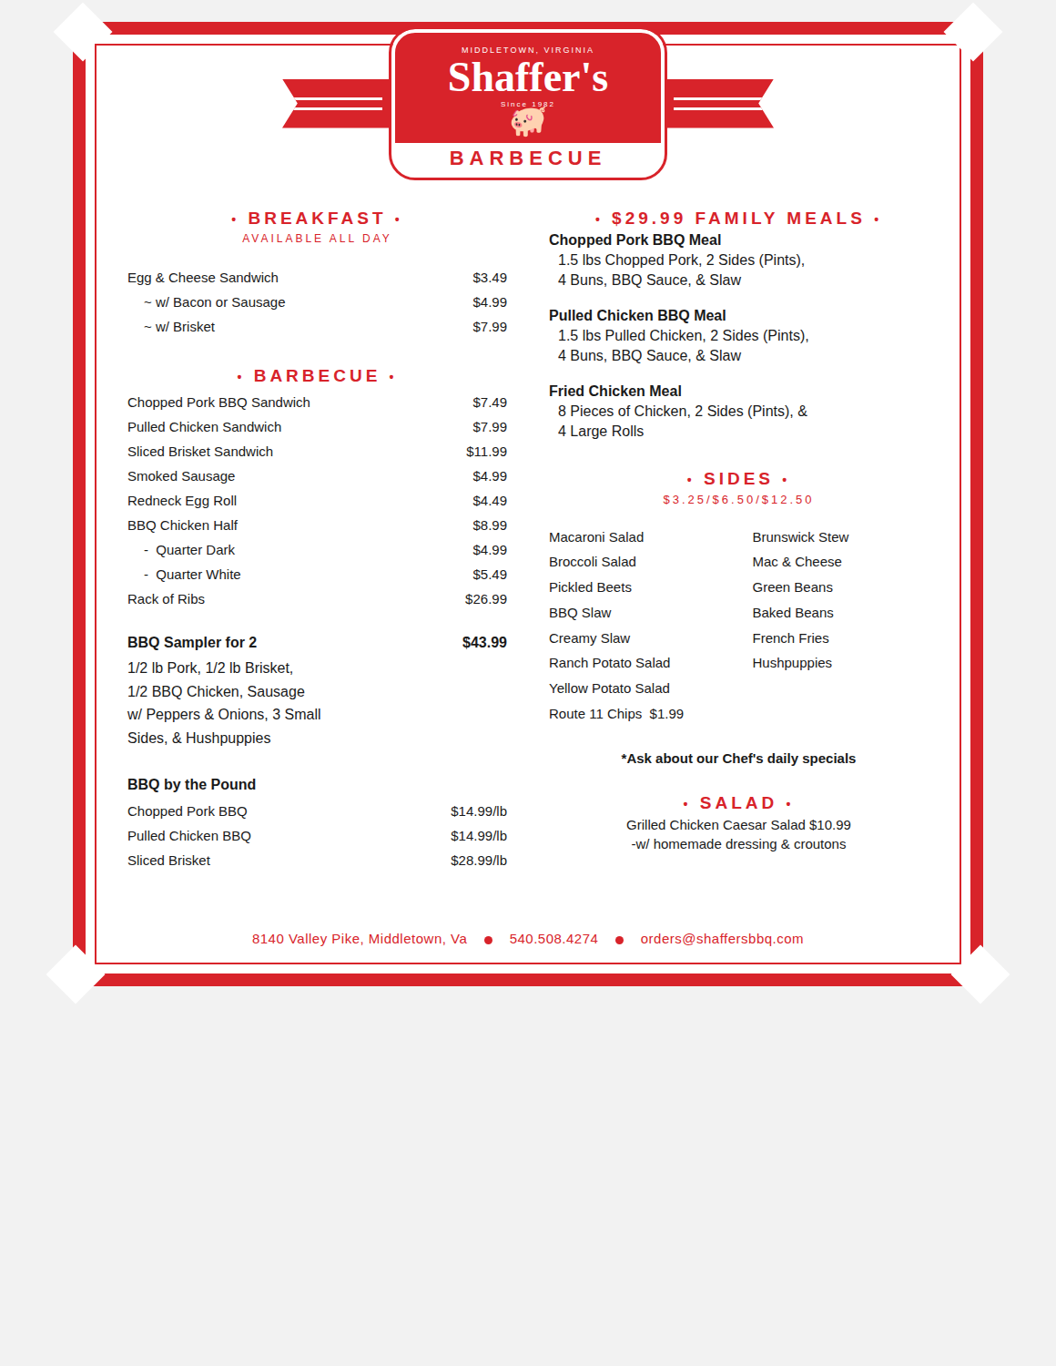Middletown, Virginia
Shaffer's
Since 1982
🐖
BARBECUE
• Breakfast •
Available All Day
| Egg & Cheese Sandwich | $3.49 |
| ~ w/ Bacon or Sausage | $4.99 |
| ~ w/ Brisket | $7.99 |
• Barbecue •
| Chopped Pork BBQ Sandwich | $7.49 |
| Pulled Chicken Sandwich | $7.99 |
| Sliced Brisket Sandwich | $11.99 |
| Smoked Sausage | $4.99 |
| Redneck Egg Roll | $4.49 |
| BBQ Chicken Half | $8.99 |
| - Quarter Dark | $4.99 |
| - Quarter White | $5.49 |
| Rack of Ribs | $26.99 |
BBQ Sampler for 2 $43.99
1/2 lb Pork, 1/2 lb Brisket,
1/2 BBQ Chicken, Sausage
w/ Peppers & Onions, 3 Small
Sides, & Hushpuppies
BBQ by the Pound
| Chopped Pork BBQ | $14.99/lb |
| Pulled Chicken BBQ | $14.99/lb |
| Sliced Brisket | $28.99/lb |
• $29.99 Family Meals •
Chopped Pork BBQ Meal
1.5 lbs Chopped Pork, 2 Sides (Pints),
4 Buns, BBQ Sauce, & Slaw
Pulled Chicken BBQ Meal
1.5 lbs Pulled Chicken, 2 Sides (Pints),
4 Buns, BBQ Sauce, & Slaw
Fried Chicken Meal
8 Pieces of Chicken, 2 Sides (Pints), &
4 Large Rolls
• Sides •
$3.25/$6.50/$12.50
Macaroni Salad
Broccoli Salad
Pickled Beets
BBQ Slaw
Creamy Slaw
Ranch Potato Salad
Yellow Potato Salad
Route 11 Chips $1.99
Brunswick Stew
Mac & Cheese
Green Beans
Baked Beans
French Fries
Hushpuppies
*Ask about our Chef's daily specials
• Salad •
Grilled Chicken Caesar Salad $10.99
-w/ homemade dressing & croutons
8140 Valley Pike, Middletown, Va 540.508.4274 orders@shaffersbbq.com